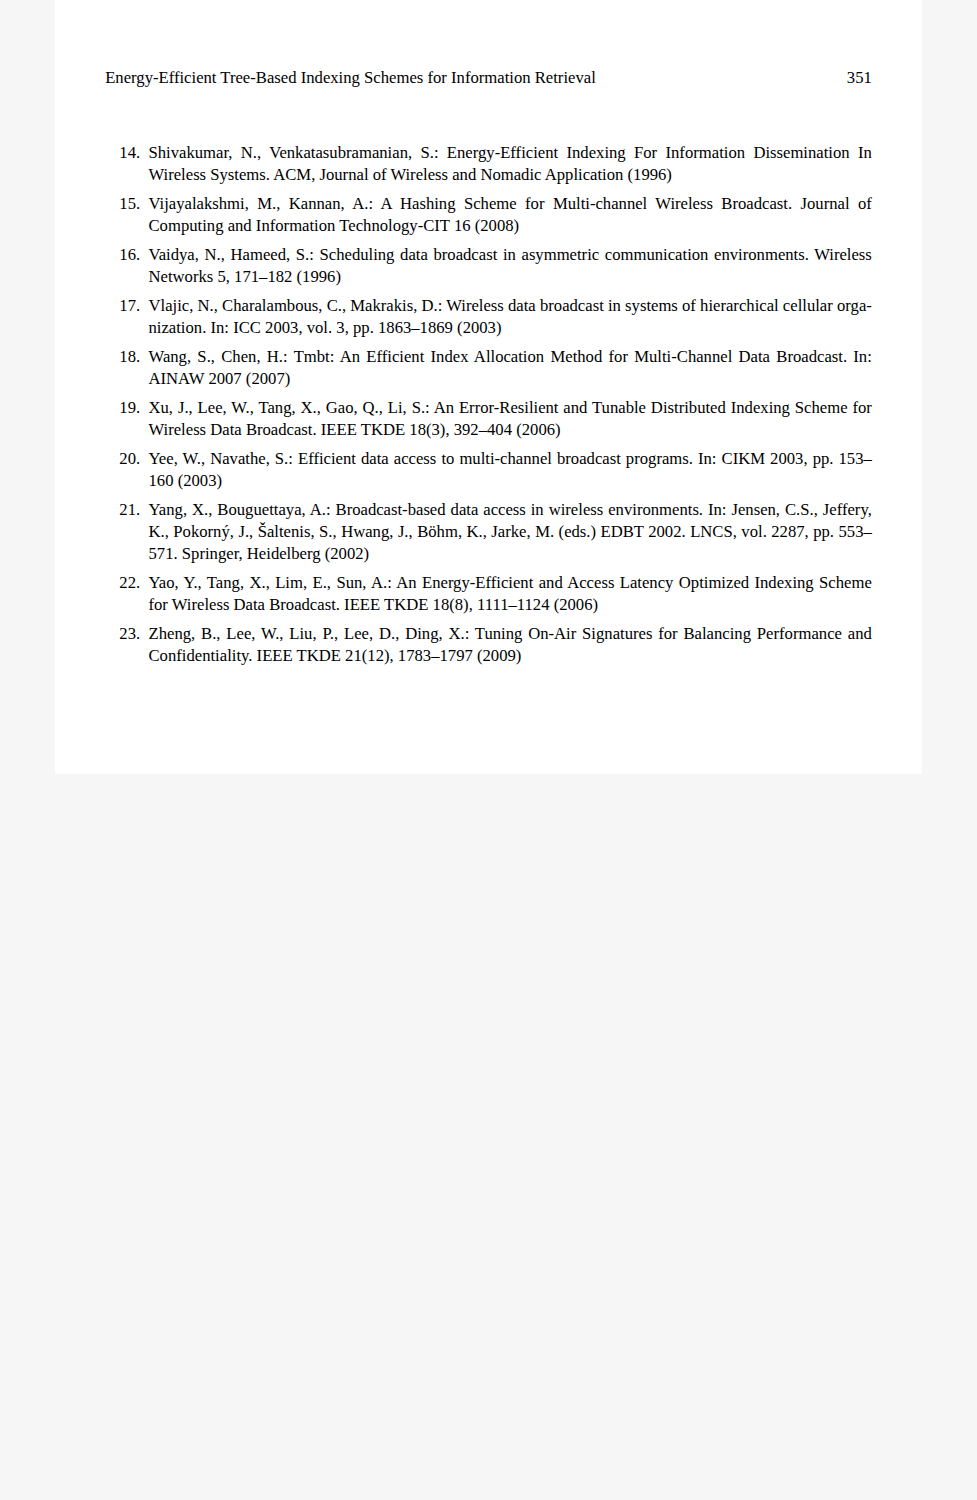Energy-Efficient Tree-Based Indexing Schemes for Information Retrieval 351
Shivakumar, N., Venkatasubramanian, S.: Energy-Efficient Indexing For Information Dissemination In Wireless Systems. ACM, Journal of Wireless and Nomadic Application (1996)
Vijayalakshmi, M., Kannan, A.: A Hashing Scheme for Multi-channel Wireless Broadcast. Journal of Computing and Information Technology-CIT 16 (2008)
Vaidya, N., Hameed, S.: Scheduling data broadcast in asymmetric communication environments. Wireless Networks 5, 171–182 (1996)
Vlajic, N., Charalambous, C., Makrakis, D.: Wireless data broadcast in systems of hierarchical cellular organization. In: ICC 2003, vol. 3, pp. 1863–1869 (2003)
Wang, S., Chen, H.: Tmbt: An Efficient Index Allocation Method for Multi-Channel Data Broadcast. In: AINAW 2007 (2007)
Xu, J., Lee, W., Tang, X., Gao, Q., Li, S.: An Error-Resilient and Tunable Distributed Indexing Scheme for Wireless Data Broadcast. IEEE TKDE 18(3), 392–404 (2006)
Yee, W., Navathe, S.: Efficient data access to multi-channel broadcast programs. In: CIKM 2003, pp. 153–160 (2003)
Yang, X., Bouguettaya, A.: Broadcast-based data access in wireless environments. In: Jensen, C.S., Jeffery, K., Pokorný, J., Šaltenis, S., Hwang, J., Böhm, K., Jarke, M. (eds.) EDBT 2002. LNCS, vol. 2287, pp. 553–571. Springer, Heidelberg (2002)
Yao, Y., Tang, X., Lim, E., Sun, A.: An Energy-Efficient and Access Latency Optimized Indexing Scheme for Wireless Data Broadcast. IEEE TKDE 18(8), 1111–1124 (2006)
Zheng, B., Lee, W., Liu, P., Lee, D., Ding, X.: Tuning On-Air Signatures for Balancing Performance and Confidentiality. IEEE TKDE 21(12), 1783–1797 (2009)